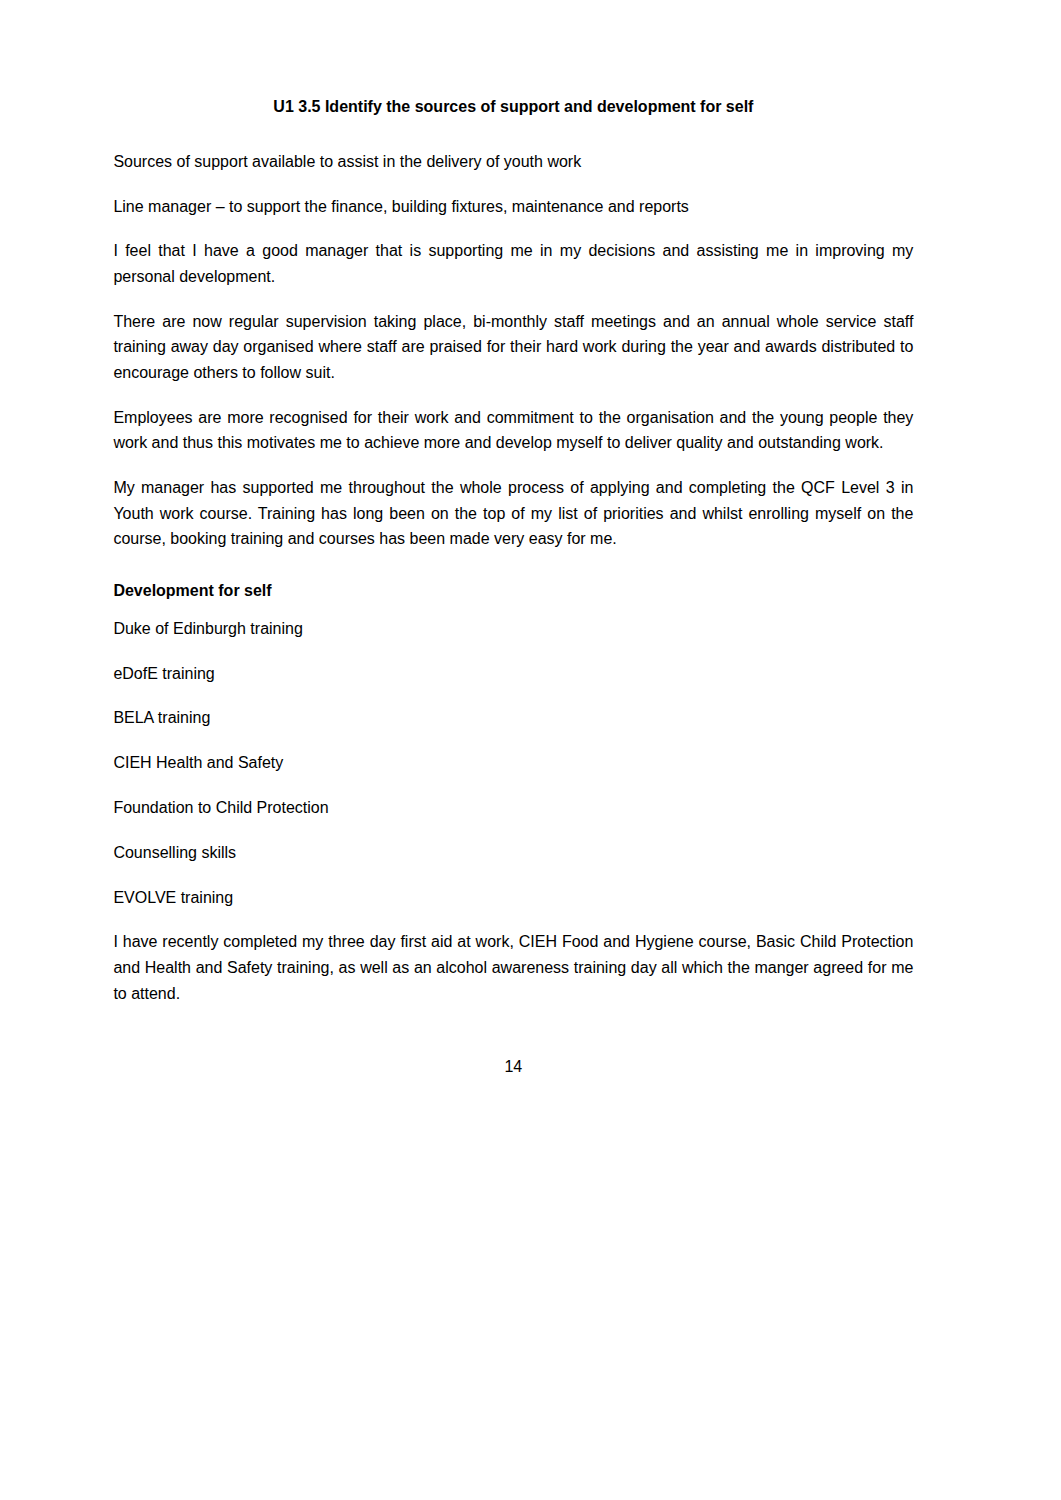U1 3.5 Identify the sources of support and development for self
Sources of support available to assist in the delivery of youth work
Line manager – to support the finance, building fixtures, maintenance and reports
I feel that I have a good manager that is supporting me in my decisions and assisting me in improving my personal development.
There are now regular supervision taking place, bi-monthly staff meetings and an annual whole service staff training away day organised where staff are praised for their hard work during the year and awards distributed to encourage others to follow suit.
Employees are more recognised for their work and commitment to the organisation and the young people they work and thus this motivates me to achieve more and develop myself to deliver quality and outstanding work.
My manager has supported me throughout the whole process of applying and completing the QCF Level 3 in Youth work course. Training has long been on the top of my list of priorities and whilst enrolling myself on the course, booking training and courses has been made very easy for me.
Development for self
Duke of Edinburgh training
eDofE training
BELA training
CIEH Health and Safety
Foundation to Child Protection
Counselling skills
EVOLVE training
I have recently completed my three day first aid at work, CIEH Food and Hygiene course, Basic Child Protection and Health and Safety training, as well as an alcohol awareness training day all which the manger agreed for me to attend.
14